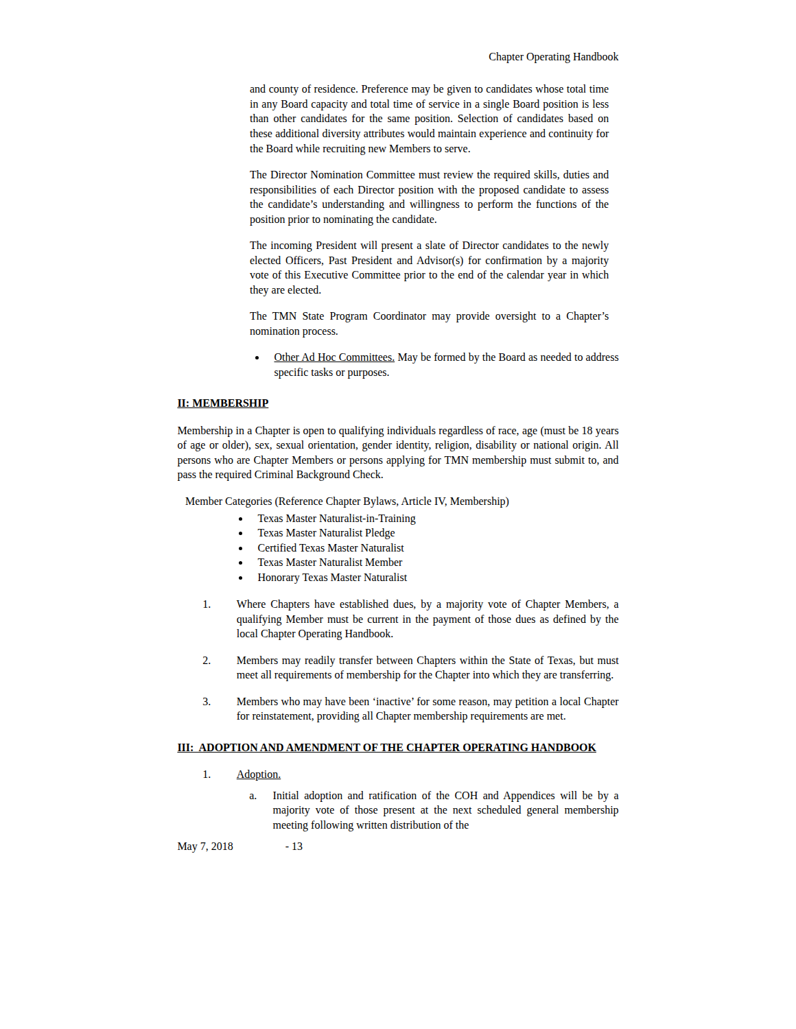Chapter Operating Handbook
and county of residence. Preference may be given to candidates whose total time in any Board capacity and total time of service in a single Board position is less than other candidates for the same position. Selection of candidates based on these additional diversity attributes would maintain experience and continuity for the Board while recruiting new Members to serve.
The Director Nomination Committee must review the required skills, duties and responsibilities of each Director position with the proposed candidate to assess the candidate’s understanding and willingness to perform the functions of the position prior to nominating the candidate.
The incoming President will present a slate of Director candidates to the newly elected Officers, Past President and Advisor(s) for confirmation by a majority vote of this Executive Committee prior to the end of the calendar year in which they are elected.
The TMN State Program Coordinator may provide oversight to a Chapter’s nomination process.
Other Ad Hoc Committees. May be formed by the Board as needed to address specific tasks or purposes.
II: MEMBERSHIP
Membership in a Chapter is open to qualifying individuals regardless of race, age (must be 18 years of age or older), sex, sexual orientation, gender identity, religion, disability or national origin. All persons who are Chapter Members or persons applying for TMN membership must submit to, and pass the required Criminal Background Check.
Member Categories (Reference Chapter Bylaws, Article IV, Membership)
Texas Master Naturalist-in-Training
Texas Master Naturalist Pledge
Certified Texas Master Naturalist
Texas Master Naturalist Member
Honorary Texas Master Naturalist
Where Chapters have established dues, by a majority vote of Chapter Members, a qualifying Member must be current in the payment of those dues as defined by the local Chapter Operating Handbook.
Members may readily transfer between Chapters within the State of Texas, but must meet all requirements of membership for the Chapter into which they are transferring.
Members who may have been ‘inactive’ for some reason, may petition a local Chapter for reinstatement, providing all Chapter membership requirements are met.
III: ADOPTION AND AMENDMENT OF THE CHAPTER OPERATING HANDBOOK
Adoption.
Initial adoption and ratification of the COH and Appendices will be by a majority vote of those present at the next scheduled general membership meeting following written distribution of the
May 7, 2018 - 13